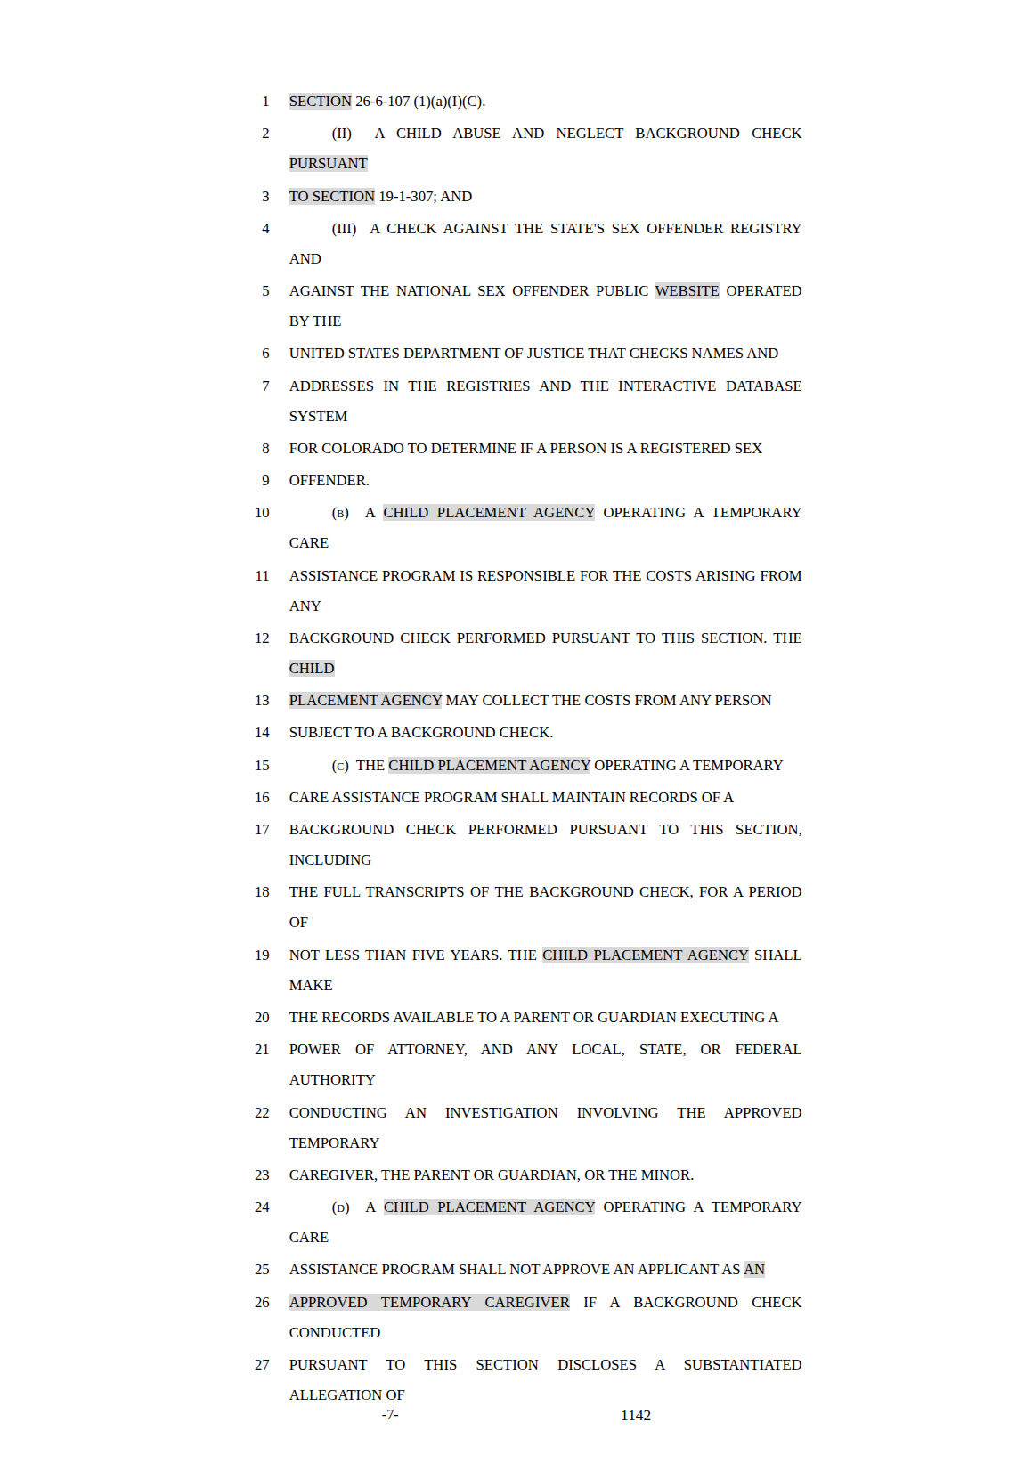| 1 | SECTION 26-6-107 (1)(a)(I)(C). |
| 2 | (II) A CHILD ABUSE AND NEGLECT BACKGROUND CHECK PURSUANT |
| 3 | TO SECTION 19-1-307; AND |
| 4 | (III) A CHECK AGAINST THE STATE'S SEX OFFENDER REGISTRY AND |
| 5 | AGAINST THE NATIONAL SEX OFFENDER PUBLIC WEBSITE OPERATED BY THE |
| 6 | UNITED STATES DEPARTMENT OF JUSTICE THAT CHECKS NAMES AND |
| 7 | ADDRESSES IN THE REGISTRIES AND THE INTERACTIVE DATABASE SYSTEM |
| 8 | FOR COLORADO TO DETERMINE IF A PERSON IS A REGISTERED SEX |
| 9 | OFFENDER. |
| 10 | (b) A CHILD PLACEMENT AGENCY OPERATING A TEMPORARY CARE |
| 11 | ASSISTANCE PROGRAM IS RESPONSIBLE FOR THE COSTS ARISING FROM ANY |
| 12 | BACKGROUND CHECK PERFORMED PURSUANT TO THIS SECTION. THE CHILD |
| 13 | PLACEMENT AGENCY MAY COLLECT THE COSTS FROM ANY PERSON |
| 14 | SUBJECT TO A BACKGROUND CHECK. |
| 15 | (c) THE CHILD PLACEMENT AGENCY OPERATING A TEMPORARY |
| 16 | CARE ASSISTANCE PROGRAM SHALL MAINTAIN RECORDS OF A |
| 17 | BACKGROUND CHECK PERFORMED PURSUANT TO THIS SECTION, INCLUDING |
| 18 | THE FULL TRANSCRIPTS OF THE BACKGROUND CHECK, FOR A PERIOD OF |
| 19 | NOT LESS THAN FIVE YEARS. THE CHILD PLACEMENT AGENCY SHALL MAKE |
| 20 | THE RECORDS AVAILABLE TO A PARENT OR GUARDIAN EXECUTING A |
| 21 | POWER OF ATTORNEY, AND ANY LOCAL, STATE, OR FEDERAL AUTHORITY |
| 22 | CONDUCTING AN INVESTIGATION INVOLVING THE APPROVED TEMPORARY |
| 23 | CAREGIVER, THE PARENT OR GUARDIAN, OR THE MINOR. |
| 24 | (d) A CHILD PLACEMENT AGENCY OPERATING A TEMPORARY CARE |
| 25 | ASSISTANCE PROGRAM SHALL NOT APPROVE AN APPLICANT AS AN |
| 26 | APPROVED TEMPORARY CAREGIVER IF A BACKGROUND CHECK CONDUCTED |
| 27 | PURSUANT TO THIS SECTION DISCLOSES A SUBSTANTIATED ALLEGATION OF |
-7- 1142